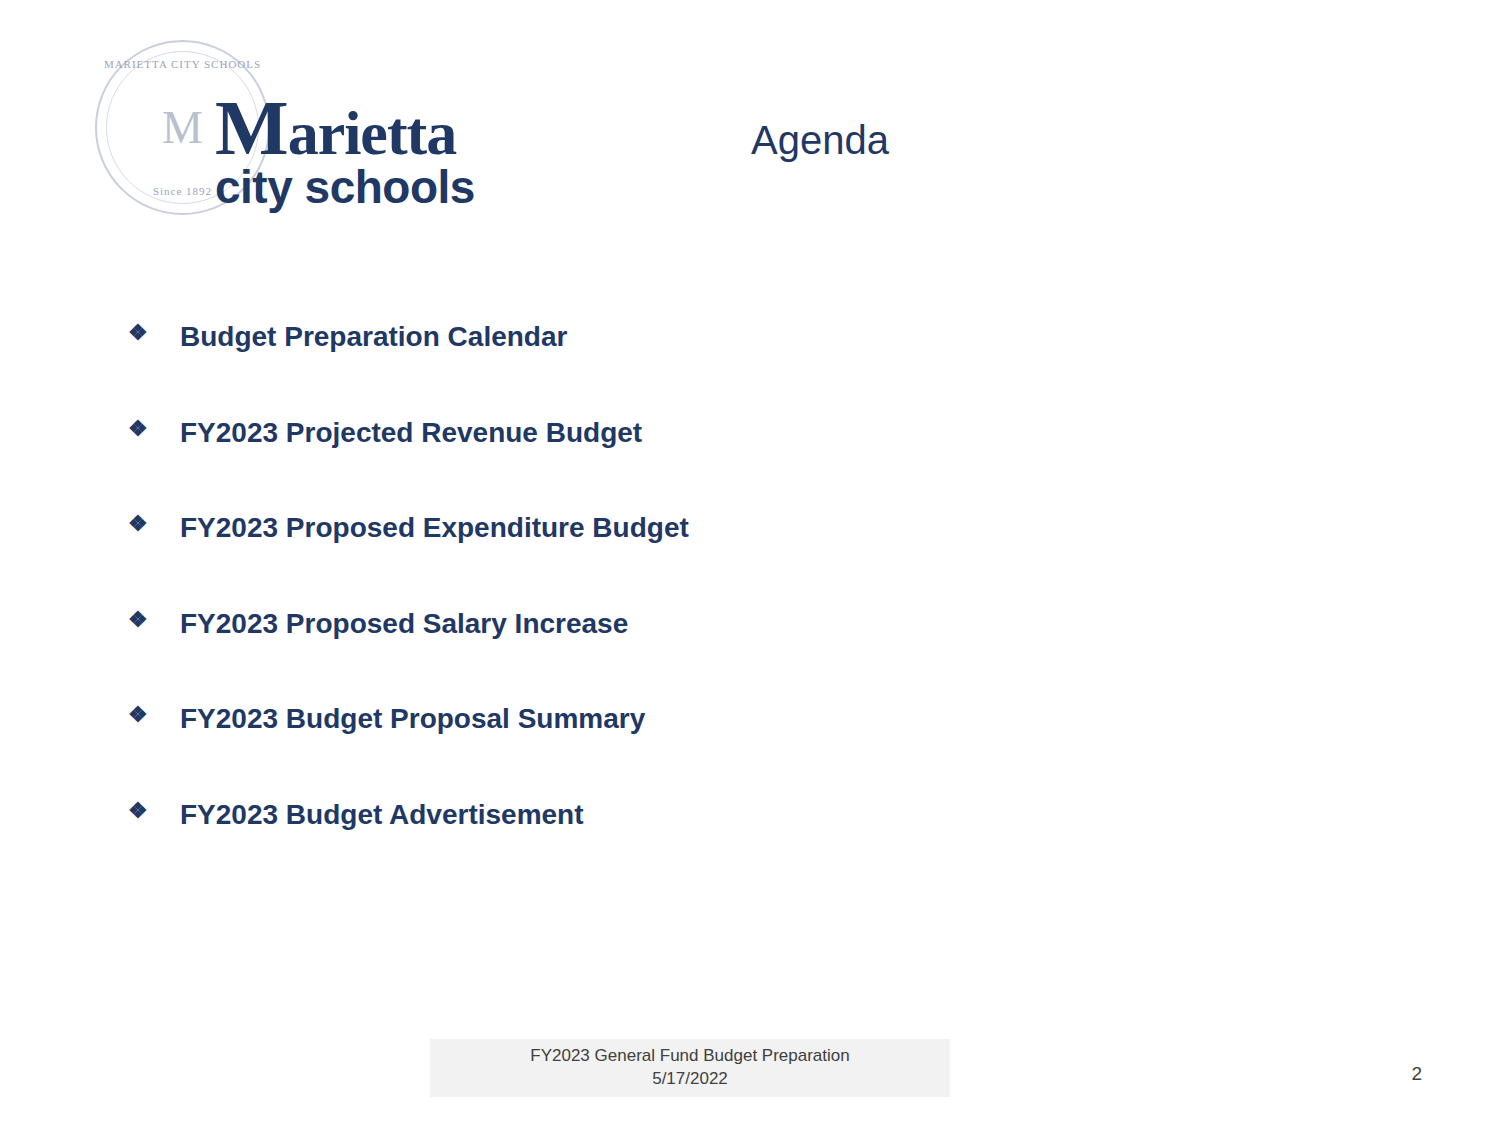MARIETTA CITY SCHOOLS
M
Since 1892
Marietta
city schools
Agenda
Budget Preparation Calendar
FY2023 Projected Revenue Budget
FY2023 Proposed Expenditure Budget
FY2023 Proposed Salary Increase
FY2023 Budget Proposal Summary
FY2023 Budget Advertisement
FY2023 General Fund Budget Preparation
5/17/2022
2